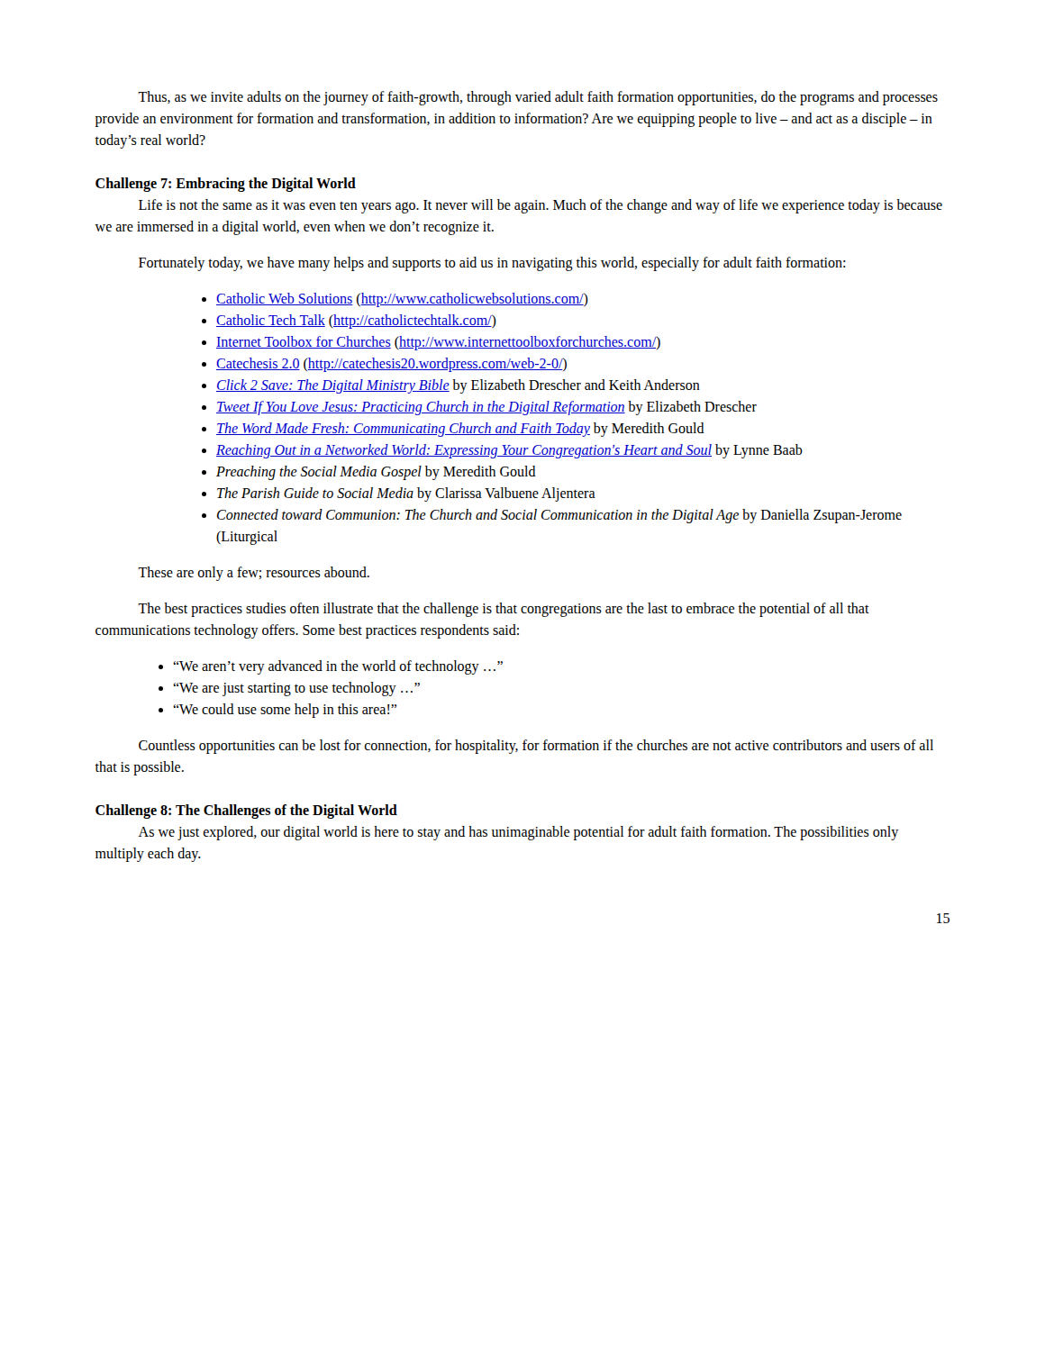Thus, as we invite adults on the journey of faith-growth, through varied adult faith formation opportunities, do the programs and processes provide an environment for formation and transformation, in addition to information? Are we equipping people to live – and act as a disciple – in today’s real world?
Challenge 7: Embracing the Digital World
Life is not the same as it was even ten years ago. It never will be again. Much of the change and way of life we experience today is because we are immersed in a digital world, even when we don’t recognize it.
Fortunately today, we have many helps and supports to aid us in navigating this world, especially for adult faith formation:
Catholic Web Solutions (http://www.catholicwebsolutions.com/)
Catholic Tech Talk (http://catholictechtalk.com/)
Internet Toolbox for Churches (http://www.internettoolboxforchurches.com/)
Catechesis 2.0 (http://catechesis20.wordpress.com/web-2-0/)
Click 2 Save: The Digital Ministry Bible by Elizabeth Drescher and Keith Anderson
Tweet If You Love Jesus: Practicing Church in the Digital Reformation by Elizabeth Drescher
The Word Made Fresh: Communicating Church and Faith Today by Meredith Gould
Reaching Out in a Networked World: Expressing Your Congregation's Heart and Soul by Lynne Baab
Preaching the Social Media Gospel by Meredith Gould
The Parish Guide to Social Media by Clarissa Valbuene Aljentera
Connected toward Communion: The Church and Social Communication in the Digital Age by Daniella Zsupan-Jerome (Liturgical
These are only a few; resources abound.
The best practices studies often illustrate that the challenge is that congregations are the last to embrace the potential of all that communications technology offers. Some best practices respondents said:
“We aren’t very advanced in the world of technology …”
“We are just starting to use technology …”
“We could use some help in this area!”
Countless opportunities can be lost for connection, for hospitality, for formation if the churches are not active contributors and users of all that is possible.
Challenge 8: The Challenges of the Digital World
As we just explored, our digital world is here to stay and has unimaginable potential for adult faith formation. The possibilities only multiply each day.
15